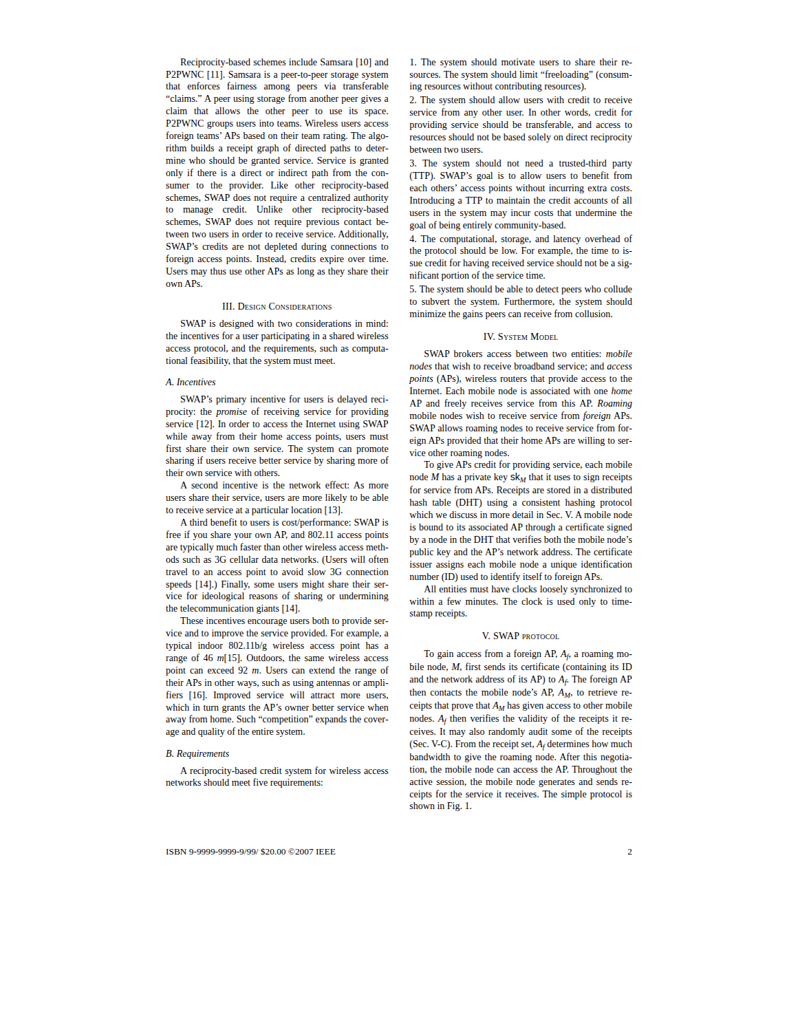Reciprocity-based schemes include Samsara [10] and P2PWNC [11]. Samsara is a peer-to-peer storage system that enforces fairness among peers via transferable “claims.” A peer using storage from another peer gives a claim that allows the other peer to use its space. P2PWNC groups users into teams. Wireless users access foreign teams’ APs based on their team rating. The algorithm builds a receipt graph of directed paths to determine who should be granted service. Service is granted only if there is a direct or indirect path from the consumer to the provider. Like other reciprocity-based schemes, SWAP does not require a centralized authority to manage credit. Unlike other reciprocity-based schemes, SWAP does not require previous contact between two users in order to receive service. Additionally, SWAP’s credits are not depleted during connections to foreign access points. Instead, credits expire over time. Users may thus use other APs as long as they share their own APs.
III. Design Considerations
SWAP is designed with two considerations in mind: the incentives for a user participating in a shared wireless access protocol, and the requirements, such as computational feasibility, that the system must meet.
A. Incentives
SWAP’s primary incentive for users is delayed reciprocity: the promise of receiving service for providing service [12]. In order to access the Internet using SWAP while away from their home access points, users must first share their own service. The system can promote sharing if users receive better service by sharing more of their own service with others.
A second incentive is the network effect: As more users share their service, users are more likely to be able to receive service at a particular location [13].
A third benefit to users is cost/performance: SWAP is free if you share your own AP, and 802.11 access points are typically much faster than other wireless access methods such as 3G cellular data networks. (Users will often travel to an access point to avoid slow 3G connection speeds [14].) Finally, some users might share their service for ideological reasons of sharing or undermining the telecommunication giants [14].
These incentives encourage users both to provide service and to improve the service provided. For example, a typical indoor 802.11b/g wireless access point has a range of 46 m[15]. Outdoors, the same wireless access point can exceed 92 m. Users can extend the range of their APs in other ways, such as using antennas or amplifiers [16]. Improved service will attract more users, which in turn grants the AP’s owner better service when away from home. Such “competition” expands the coverage and quality of the entire system.
B. Requirements
A reciprocity-based credit system for wireless access networks should meet five requirements:
1. The system should motivate users to share their resources. The system should limit “freeloading” (consuming resources without contributing resources).
2. The system should allow users with credit to receive service from any other user. In other words, credit for providing service should be transferable, and access to resources should not be based solely on direct reciprocity between two users.
3. The system should not need a trusted-third party (TTP). SWAP’s goal is to allow users to benefit from each others’ access points without incurring extra costs. Introducing a TTP to maintain the credit accounts of all users in the system may incur costs that undermine the goal of being entirely community-based.
4. The computational, storage, and latency overhead of the protocol should be low. For example, the time to issue credit for having received service should not be a significant portion of the service time.
5. The system should be able to detect peers who collude to subvert the system. Furthermore, the system should minimize the gains peers can receive from collusion.
IV. System Model
SWAP brokers access between two entities: mobile nodes that wish to receive broadband service; and access points (APs), wireless routers that provide access to the Internet. Each mobile node is associated with one home AP and freely receives service from this AP. Roaming mobile nodes wish to receive service from foreign APs. SWAP allows roaming nodes to receive service from foreign APs provided that their home APs are willing to service other roaming nodes.
To give APs credit for providing service, each mobile node M has a private key skM that it uses to sign receipts for service from APs. Receipts are stored in a distributed hash table (DHT) using a consistent hashing protocol which we discuss in more detail in Sec. V. A mobile node is bound to its associated AP through a certificate signed by a node in the DHT that verifies both the mobile node’s public key and the AP’s network address. The certificate issuer assigns each mobile node a unique identification number (ID) used to identify itself to foreign APs.
All entities must have clocks loosely synchronized to within a few minutes. The clock is used only to timestamp receipts.
V. SWAP protocol
To gain access from a foreign AP, Af, a roaming mobile node, M, first sends its certificate (containing its ID and the network address of its AP) to Af. The foreign AP then contacts the mobile node’s AP, AM, to retrieve receipts that prove that AM has given access to other mobile nodes. Af then verifies the validity of the receipts it receives. It may also randomly audit some of the receipts (Sec. V-C). From the receipt set, Af determines how much bandwidth to give the roaming node. After this negotiation, the mobile node can access the AP. Throughout the active session, the mobile node generates and sends receipts for the service it receives. The simple protocol is shown in Fig. 1.
ISBN 9-9999-9999-9/99/ $20.00 ©2007 IEEE
2